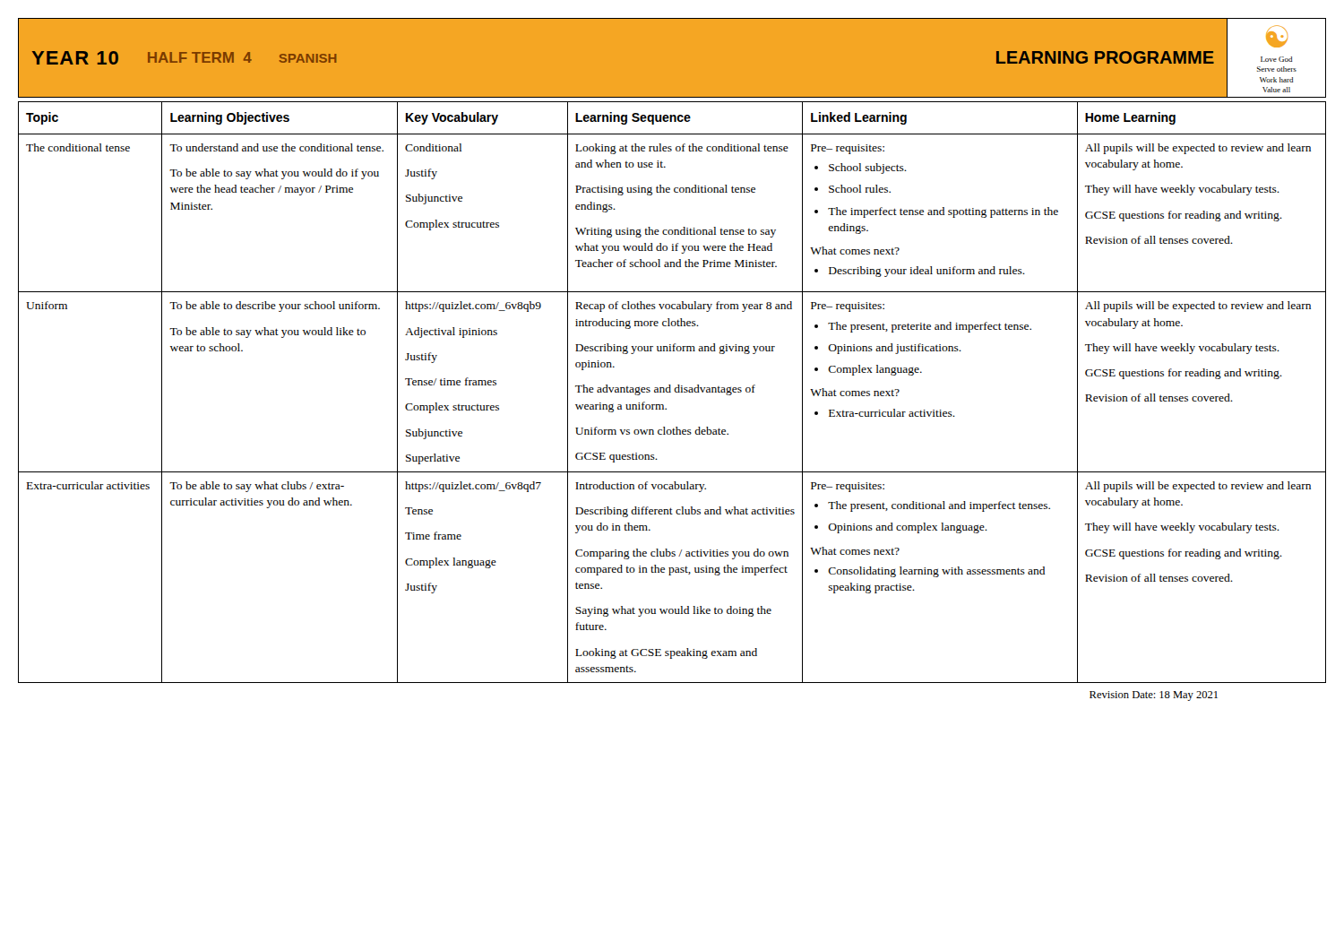YEAR 10 HALF TERM 4 SPANISH LEARNING PROGRAMME
☯ Love God
Serve others
Work hard
Value all
| Topic | Learning Objectives | Key Vocabulary | Learning Sequence | Linked Learning | Home Learning |
| --- | --- | --- | --- | --- | --- |
| The conditional tense | To understand and use the conditional tense. To be able to say what you would do if you were the head teacher / mayor / Prime Minister. | Conditional Justify Subjunctive Complex strucutres | Looking at the rules of the conditional tense and when to use it. Practising using the conditional tense endings. Writing using the conditional tense to say what you would do if you were the Head Teacher of school and the Prime Minister. | Pre– requisites: School subjects. School rules. The imperfect tense and spotting patterns in the endings. What comes next? Describing your ideal uniform and rules. | All pupils will be expected to review and learn vocabulary at home. They will have weekly vocabulary tests. GCSE questions for reading and writing. Revision of all tenses covered. |
| Uniform | To be able to describe your school uniform. To be able to say what you would like to wear to school. | https://quizlet.com/_6v8qb9 Adjectival ipinions Justify Tense/ time frames Complex structures Subjunctive Superlative | Recap of clothes vocabulary from year 8 and introducing more clothes. Describing your uniform and giving your opinion. The advantages and disadvantages of wearing a uniform. Uniform vs own clothes debate. GCSE questions. | Pre– requisites: The present, preterite and imperfect tense. Opinions and justifications. Complex language. What comes next? Extra-curricular activities. | All pupils will be expected to review and learn vocabulary at home. They will have weekly vocabulary tests. GCSE questions for reading and writing. Revision of all tenses covered. |
| Extra-curricular activities | To be able to say what clubs / extra-curricular activities you do and when. | https://quizlet.com/_6v8qd7 Tense Time frame Complex language Justify | Introduction of vocabulary. Describing different clubs and what activities you do in them. Comparing the clubs / activities you do own compared to in the past, using the imperfect tense. Saying what you would like to doing the future. Looking at GCSE speaking exam and assessments. | Pre– requisites: The present, conditional and imperfect tenses. Opinions and complex language. What comes next? Consolidating learning with assessments and speaking practise. | All pupils will be expected to review and learn vocabulary at home. They will have weekly vocabulary tests. GCSE questions for reading and writing. Revision of all tenses covered. |
Revision Date: 18 May 2021